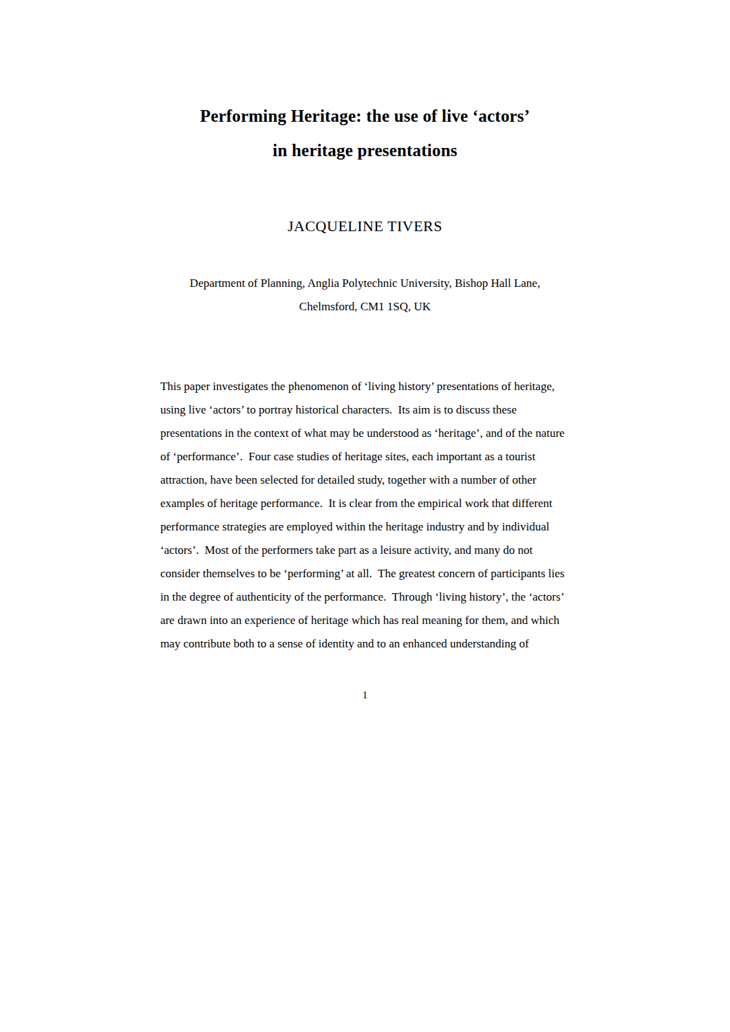Performing Heritage: the use of live ‘actors’
in heritage presentations
JACQUELINE TIVERS
Department of Planning, Anglia Polytechnic University, Bishop Hall Lane,
Chelmsford, CM1 1SQ, UK
This paper investigates the phenomenon of ‘living history’ presentations of heritage, using live ‘actors’ to portray historical characters. Its aim is to discuss these presentations in the context of what may be understood as ‘heritage’, and of the nature of ‘performance’. Four case studies of heritage sites, each important as a tourist attraction, have been selected for detailed study, together with a number of other examples of heritage performance. It is clear from the empirical work that different performance strategies are employed within the heritage industry and by individual ‘actors’. Most of the performers take part as a leisure activity, and many do not consider themselves to be ‘performing’ at all. The greatest concern of participants lies in the degree of authenticity of the performance. Through ‘living history’, the ‘actors’ are drawn into an experience of heritage which has real meaning for them, and which may contribute both to a sense of identity and to an enhanced understanding of
1